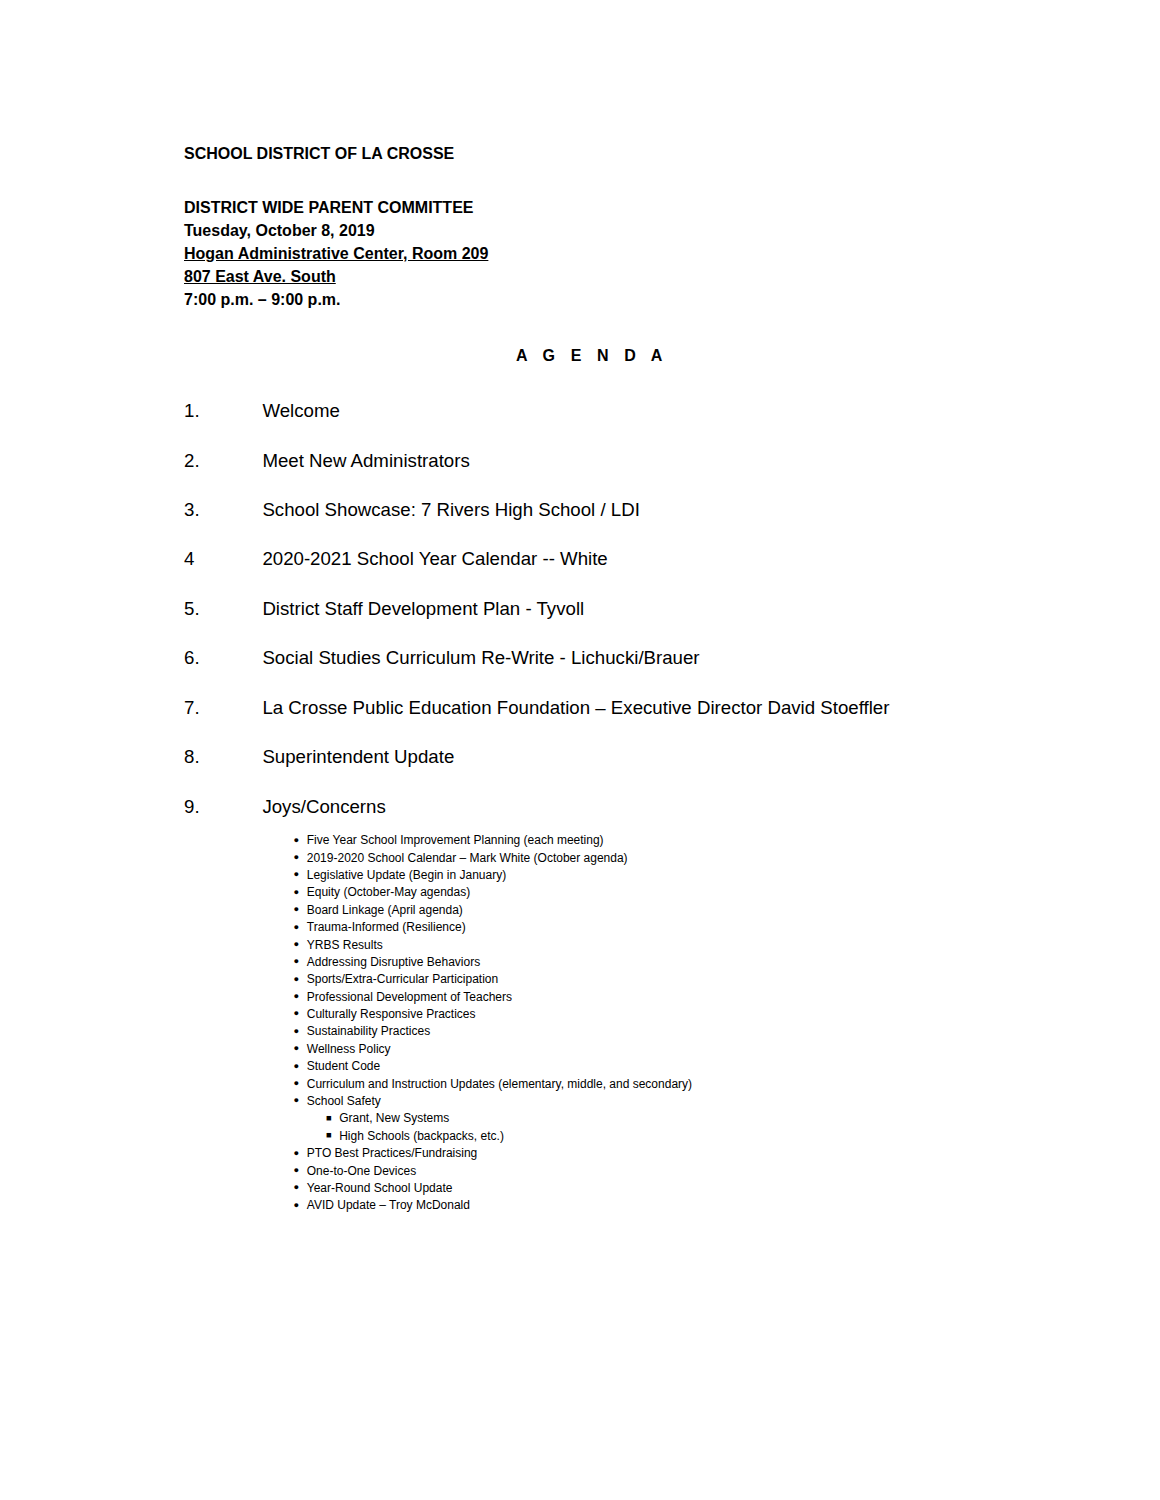SCHOOL DISTRICT OF LA CROSSE
DISTRICT WIDE PARENT COMMITTEE
Tuesday, October 8, 2019
Hogan Administrative Center, Room 209
807 East Ave. South
7:00 p.m. – 9:00 p.m.
A G E N D A
Welcome
Meet New Administrators
School Showcase: 7 Rivers High School / LDI
2020-2021 School Year Calendar -- White
District Staff Development Plan - Tyvoll
Social Studies Curriculum Re-Write - Lichucki/Brauer
La Crosse Public Education Foundation – Executive Director David Stoeffler
Superintendent Update
Joys/Concerns
Five Year School Improvement Planning (each meeting)
2019-2020 School Calendar – Mark White (October agenda)
Legislative Update (Begin in January)
Equity (October-May agendas)
Board Linkage (April agenda)
Trauma-Informed (Resilience)
YRBS Results
Addressing Disruptive Behaviors
Sports/Extra-Curricular Participation
Professional Development of Teachers
Culturally Responsive Practices
Sustainability Practices
Wellness Policy
Student Code
Curriculum and Instruction Updates (elementary, middle, and secondary)
School Safety
Grant, New Systems
High Schools (backpacks, etc.)
PTO Best Practices/Fundraising
One-to-One Devices
Year-Round School Update
AVID Update – Troy McDonald